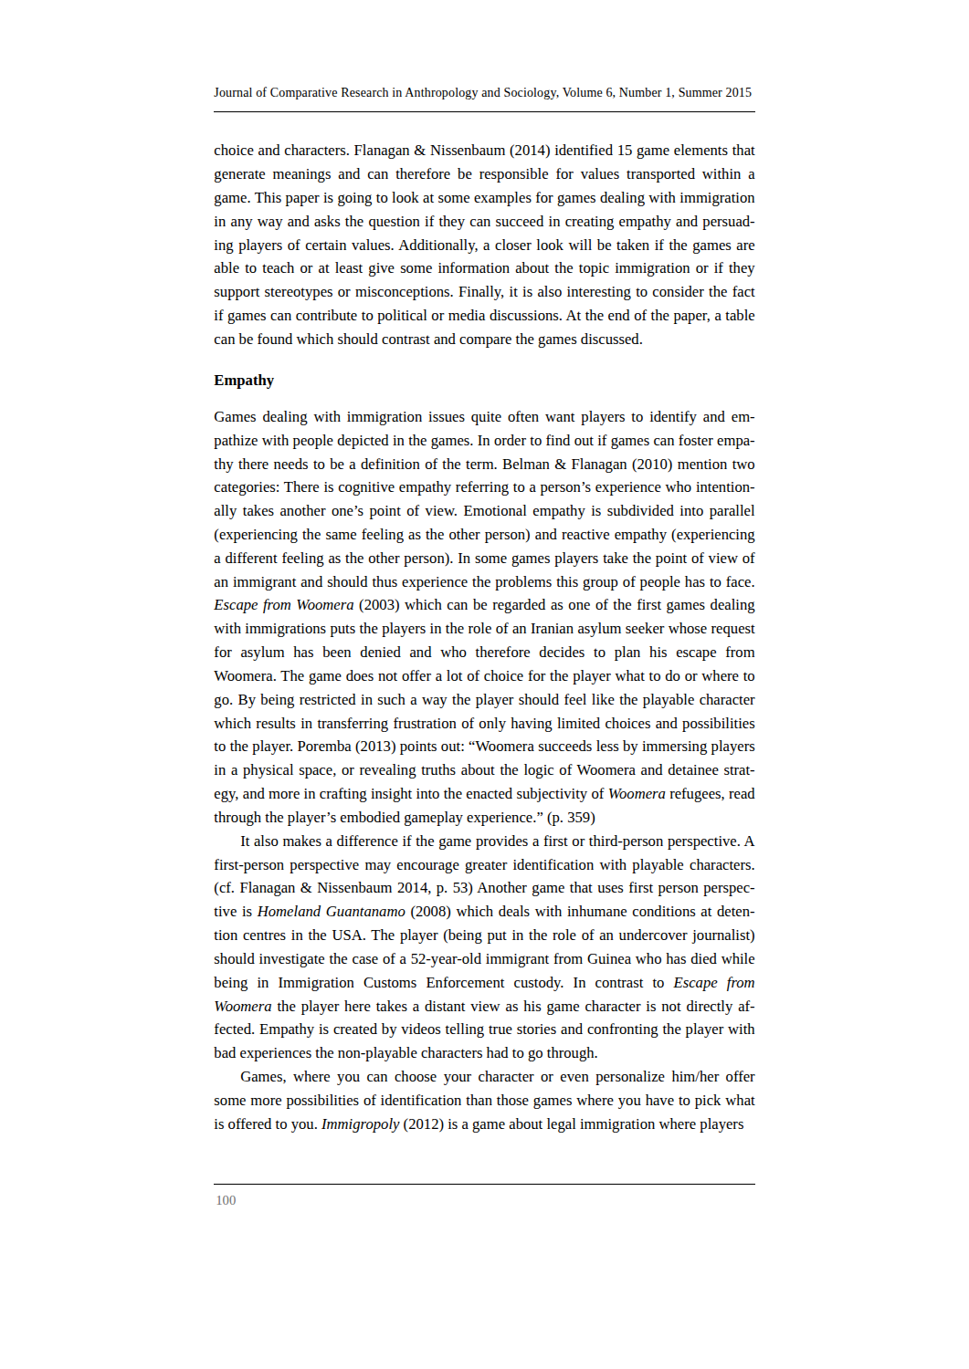Journal of Comparative Research in Anthropology and Sociology, Volume 6, Number 1, Summer 2015
choice and characters. Flanagan & Nissenbaum (2014) identified 15 game elements that generate meanings and can therefore be responsible for values transported within a game. This paper is going to look at some examples for games dealing with immigration in any way and asks the question if they can succeed in creating empathy and persuading players of certain values. Additionally, a closer look will be taken if the games are able to teach or at least give some information about the topic immigration or if they support stereotypes or misconceptions. Finally, it is also interesting to consider the fact if games can contribute to political or media discussions. At the end of the paper, a table can be found which should contrast and compare the games discussed.
Empathy
Games dealing with immigration issues quite often want players to identify and empathize with people depicted in the games. In order to find out if games can foster empathy there needs to be a definition of the term. Belman & Flanagan (2010) mention two categories: There is cognitive empathy referring to a person’s experience who intentionally takes another one’s point of view. Emotional empathy is subdivided into parallel (experiencing the same feeling as the other person) and reactive empathy (experiencing a different feeling as the other person). In some games players take the point of view of an immigrant and should thus experience the problems this group of people has to face. Escape from Woomera (2003) which can be regarded as one of the first games dealing with immigrations puts the players in the role of an Iranian asylum seeker whose request for asylum has been denied and who therefore decides to plan his escape from Woomera. The game does not offer a lot of choice for the player what to do or where to go. By being restricted in such a way the player should feel like the playable character which results in transferring frustration of only having limited choices and possibilities to the player. Poremba (2013) points out: “Woomera succeeds less by immersing players in a physical space, or revealing truths about the logic of Woomera and detainee strategy, and more in crafting insight into the enacted subjectivity of Woomera refugees, read through the player’s embodied gameplay experience.” (p. 359)
It also makes a difference if the game provides a first or third-person perspective. A first-person perspective may encourage greater identification with playable characters. (cf. Flanagan & Nissenbaum 2014, p. 53) Another game that uses first person perspective is Homeland Guantanamo (2008) which deals with inhumane conditions at detention centres in the USA. The player (being put in the role of an undercover journalist) should investigate the case of a 52-year-old immigrant from Guinea who has died while being in Immigration Customs Enforcement custody. In contrast to Escape from Woomera the player here takes a distant view as his game character is not directly affected. Empathy is created by videos telling true stories and confronting the player with bad experiences the non-playable characters had to go through.
Games, where you can choose your character or even personalize him/her offer some more possibilities of identification than those games where you have to pick what is offered to you. Immigropoly (2012) is a game about legal immigration where players
100